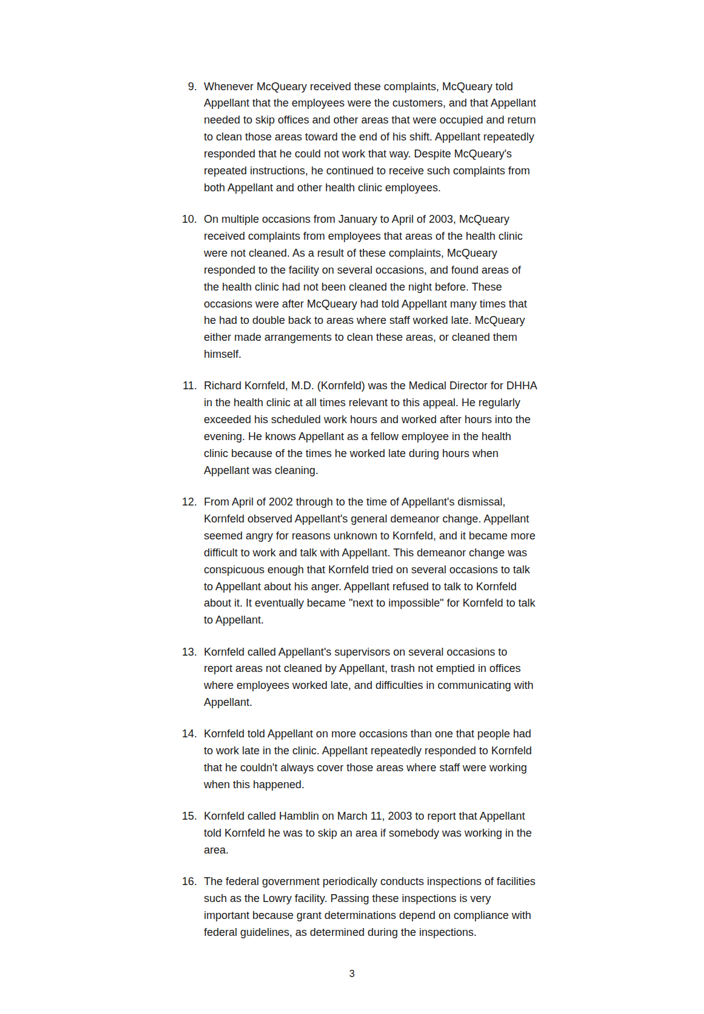Whenever McQueary received these complaints, McQueary told Appellant that the employees were the customers, and that Appellant needed to skip offices and other areas that were occupied and return to clean those areas toward the end of his shift. Appellant repeatedly responded that he could not work that way. Despite McQueary's repeated instructions, he continued to receive such complaints from both Appellant and other health clinic employees.
On multiple occasions from January to April of 2003, McQueary received complaints from employees that areas of the health clinic were not cleaned. As a result of these complaints, McQueary responded to the facility on several occasions, and found areas of the health clinic had not been cleaned the night before. These occasions were after McQueary had told Appellant many times that he had to double back to areas where staff worked late. McQueary either made arrangements to clean these areas, or cleaned them himself.
Richard Kornfeld, M.D. (Kornfeld) was the Medical Director for DHHA in the health clinic at all times relevant to this appeal. He regularly exceeded his scheduled work hours and worked after hours into the evening. He knows Appellant as a fellow employee in the health clinic because of the times he worked late during hours when Appellant was cleaning.
From April of 2002 through to the time of Appellant's dismissal, Kornfeld observed Appellant's general demeanor change. Appellant seemed angry for reasons unknown to Kornfeld, and it became more difficult to work and talk with Appellant. This demeanor change was conspicuous enough that Kornfeld tried on several occasions to talk to Appellant about his anger. Appellant refused to talk to Kornfeld about it. It eventually became "next to impossible" for Kornfeld to talk to Appellant.
Kornfeld called Appellant's supervisors on several occasions to report areas not cleaned by Appellant, trash not emptied in offices where employees worked late, and difficulties in communicating with Appellant.
Kornfeld told Appellant on more occasions than one that people had to work late in the clinic. Appellant repeatedly responded to Kornfeld that he couldn't always cover those areas where staff were working when this happened.
Kornfeld called Hamblin on March 11, 2003 to report that Appellant told Kornfeld he was to skip an area if somebody was working in the area.
The federal government periodically conducts inspections of facilities such as the Lowry facility. Passing these inspections is very important because grant determinations depend on compliance with federal guidelines, as determined during the inspections.
3